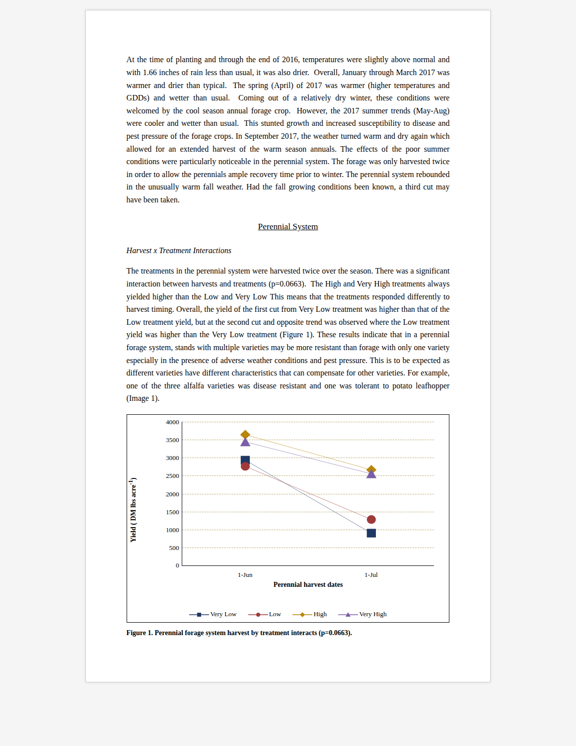At the time of planting and through the end of 2016, temperatures were slightly above normal and with 1.66 inches of rain less than usual, it was also drier. Overall, January through March 2017 was warmer and drier than typical. The spring (April) of 2017 was warmer (higher temperatures and GDDs) and wetter than usual. Coming out of a relatively dry winter, these conditions were welcomed by the cool season annual forage crop. However, the 2017 summer trends (May-Aug) were cooler and wetter than usual. This stunted growth and increased susceptibility to disease and pest pressure of the forage crops. In September 2017, the weather turned warm and dry again which allowed for an extended harvest of the warm season annuals. The effects of the poor summer conditions were particularly noticeable in the perennial system. The forage was only harvested twice in order to allow the perennials ample recovery time prior to winter. The perennial system rebounded in the unusually warm fall weather. Had the fall growing conditions been known, a third cut may have been taken.
Perennial System
Harvest x Treatment Interactions
The treatments in the perennial system were harvested twice over the season. There was a significant interaction between harvests and treatments (p=0.0663). The High and Very High treatments always yielded higher than the Low and Very Low This means that the treatments responded differently to harvest timing. Overall, the yield of the first cut from Very Low treatment was higher than that of the Low treatment yield, but at the second cut and opposite trend was observed where the Low treatment yield was higher than the Very Low treatment (Figure 1). These results indicate that in a perennial forage system, stands with multiple varieties may be more resistant than forage with only one variety especially in the presence of adverse weather conditions and pest pressure. This is to be expected as different varieties have different characteristics that can compensate for other varieties. For example, one of the three alfalfa varieties was disease resistant and one was tolerant to potato leafhopper (Image 1).
Yield ( DM lbs acre-1)
4000
3500
3000
2500
2000
1500
1000
500
0
1-Jun 1-Jul Perennial harvest dates
Very Low Low High Very High
Figure 1. Perennial forage system harvest by treatment interacts (p=0.0663).